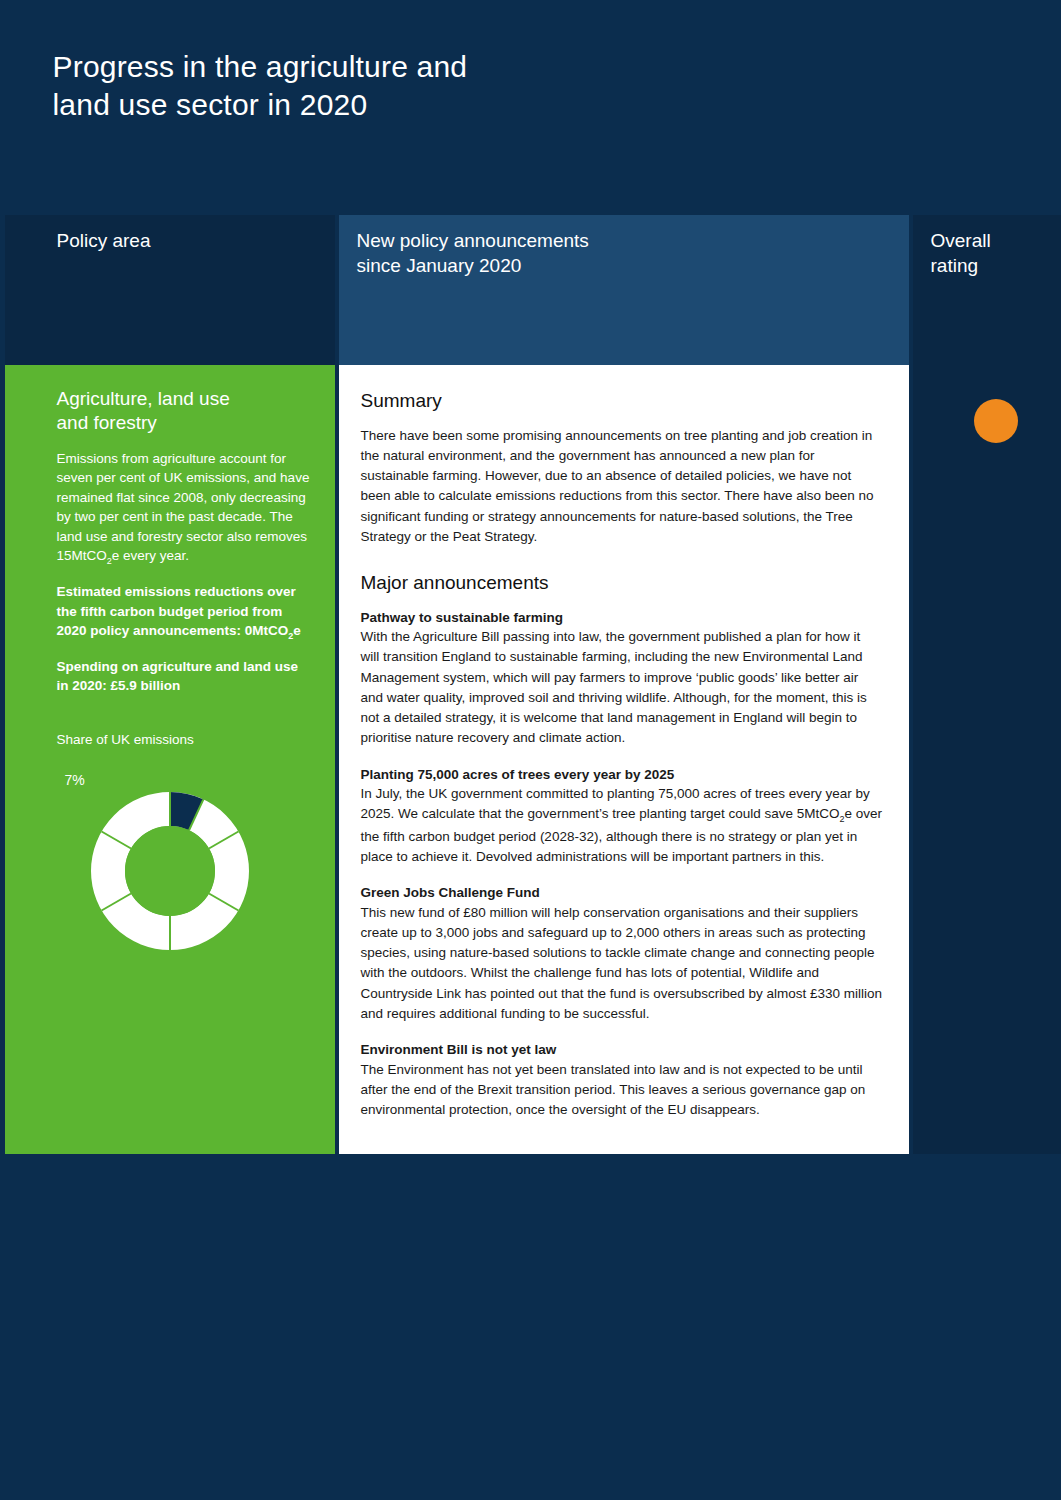Progress in the agriculture and
land use sector in 2020
| Policy area | New policy announcements since January 2020 | Overall rating |
| --- | --- | --- |
| Agriculture, land use and forestry Emissions from agriculture account for seven per cent of UK emissions, and have remained flat since 2008, only decreasing by two per cent in the past decade. The land use and forestry sector also removes 15MtCO 2 e every year. Estimated emissions reductions over the fifth carbon budget period from 2020 policy announcements: 0MtCO 2 e Spending on agriculture and land use in 2020: £5.9 billion Share of UK emissions 7% | Summary There have been some promising announcements on tree planting and job creation in the natural environment, and the government has announced a new plan for sustainable farming. However, due to an absence of detailed policies, we have not been able to calculate emissions reductions from this sector. There have also been no significant funding or strategy announcements for nature-based solutions, the Tree Strategy or the Peat Strategy. Major announcements Pathway to sustainable farming With the Agriculture Bill passing into law, the government published a plan for how it will transition England to sustainable farming, including the new Environmental Land Management system, which will pay farmers to improve ‘public goods’ like better air and water quality, improved soil and thriving wildlife. Although, for the moment, this is not a detailed strategy, it is welcome that land management in England will begin to prioritise nature recovery and climate action. Planting 75,000 acres of trees every year by 2025 In July, the UK government committed to planting 75,000 acres of trees every year by 2025. We calculate that the government’s tree planting target could save 5MtCO 2 e over the fifth carbon budget period (2028-32), although there is no strategy or plan yet in place to achieve it. Devolved administrations will be important partners in this. Green Jobs Challenge Fund This new fund of £80 million will help conservation organisations and their suppliers create up to 3,000 jobs and safeguard up to 2,000 others in areas such as protecting species, using nature-based solutions to tackle climate change and connecting people with the outdoors. Whilst the challenge fund has lots of potential, Wildlife and Countryside Link has pointed out that the fund is oversubscribed by almost £330 million and requires additional funding to be successful. Environment Bill is not yet law The Environment has not yet been translated into law and is not expected to be until after the end of the Brexit transition period. This leaves a serious governance gap on environmental protection, once the oversight of the EU disappears. | |